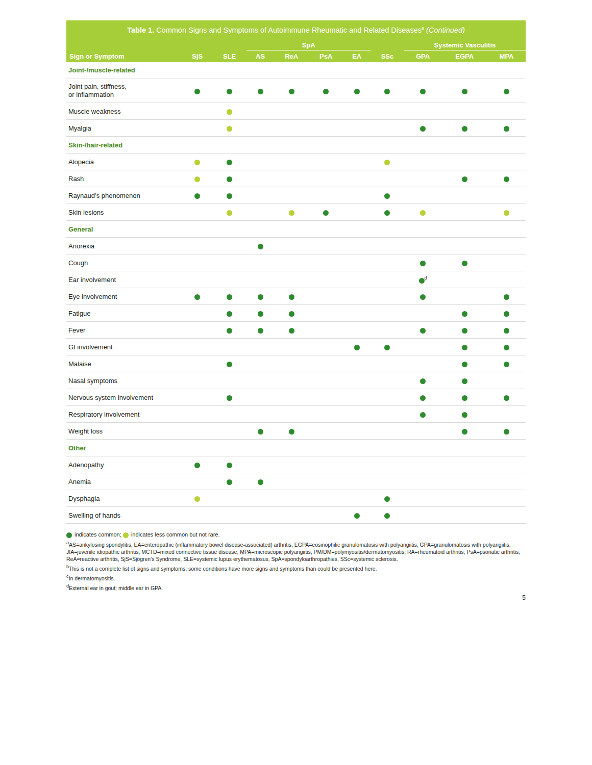Table 1. Common Signs and Symptoms of Autoimmune Rheumatic and Related Diseases a (Continued)
| Sign or Symptom | SjS | SLE | SpA | SSc | Systemic Vasculitis |
| --- | --- | --- | --- | --- | --- |
| AS | ReA | PsA | EA | GPA | EGPA | MPA |
| Joint-/muscle-related |
| Joint pain, stiffness, or inflammation | | | | | | | | | | |
| Muscle weakness | | | | | | | | | | |
| Myalgia | | | | | | | | | | |
| Skin-/hair-related |
| Alopecia | | | | | | | | | | |
| Rash | | | | | | | | | | |
| Raynaud’s phenomenon | | | | | | | | | | |
| Skin lesions | | | | | | | | | | |
| General |
| Anorexia | | | | | | | | | | |
| Cough | | | | | | | | | | |
| Ear involvement | | | | | | | | d | | |
| Eye involvement | | | | | | | | | | |
| Fatigue | | | | | | | | | | |
| Fever | | | | | | | | | | |
| GI involvement | | | | | | | | | | |
| Malaise | | | | | | | | | | |
| Nasal symptoms | | | | | | | | | | |
| Nervous system involvement | | | | | | | | | | |
| Respiratory involvement | | | | | | | | | | |
| Weight loss | | | | | | | | | | |
| Other |
| Adenopathy | | | | | | | | | | |
| Anemia | | | | | | | | | | |
| Dysphagia | | | | | | | | | | |
| Swelling of hands | | | | | | | | | | |
indicates common; indicates less common but not rare.
aAS=ankylosing spondylitis, EA=enteropathic (inflammatory bowel disease-associated) arthritis, EGPA=eosinophilic granulomatosis with polyangiitis, GPA=granulomatosis with polyangiitis, JIA=juvenile idiopathic arthritis, MCTD=mixed connective tissue disease, MPA=microscopic polyangiitis, PM/DM=polymyositis/dermatomyositis; RA=rheumatoid arthritis, PsA=psoriatic arthritis, ReA=reactive arthritis, SjS=Sjögren’s Syndrome, SLE=systemic lupus erythematosus, SpA=spondyloarthropathies, SSc=systemic sclerosis.
bThis is not a complete list of signs and symptoms; some conditions have more signs and symptoms than could be presented here.
cIn dermatomyositis.
dExternal ear in gout; middle ear in GPA.
5